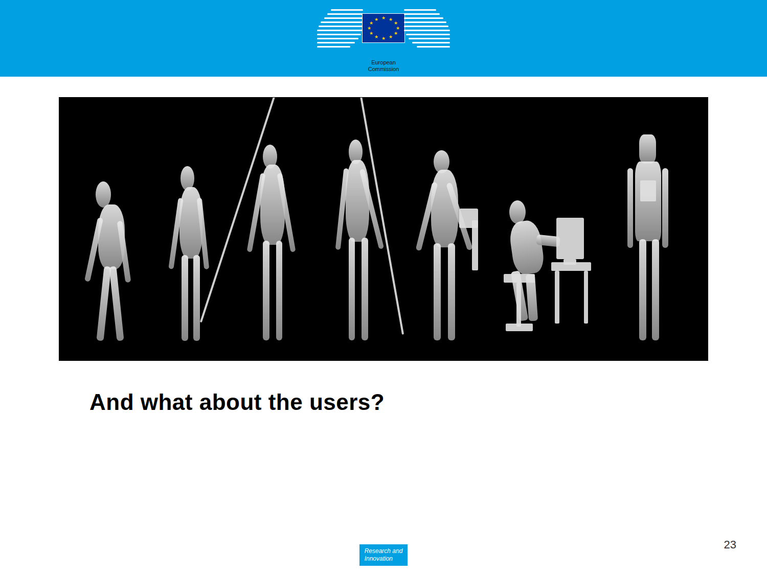★ ★ ★ ★ ★ ★ ★ ★ ★ ★ ★ ★
European
Commission
Evolution of man illustration, ending with a robot.
And what about the users?
Research and
Innovation
23